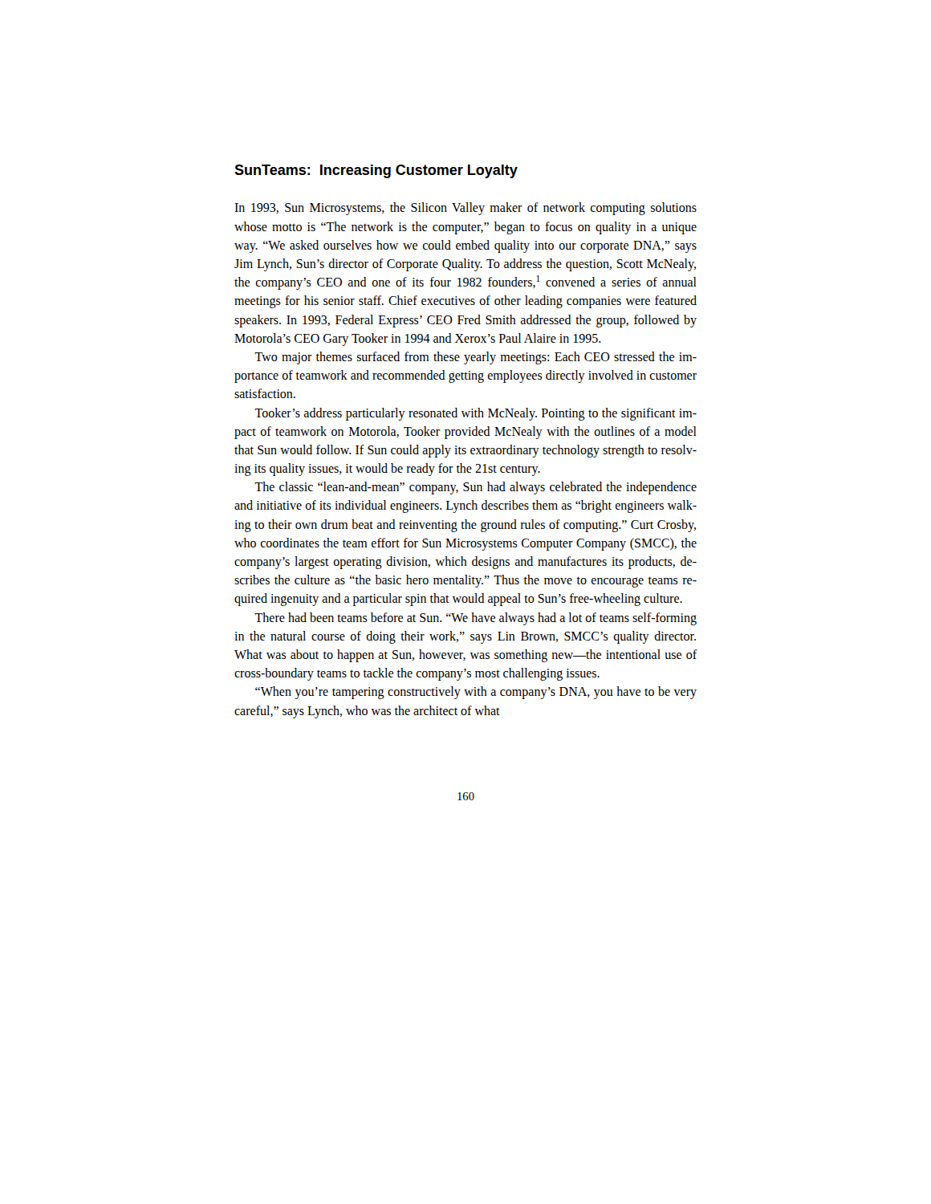SunTeams: Increasing Customer Loyalty
In 1993, Sun Microsystems, the Silicon Valley maker of network computing solutions whose motto is “The network is the computer,” began to focus on quality in a unique way. “We asked ourselves how we could embed quality into our corporate DNA,” says Jim Lynch, Sun’s director of Corporate Quality. To address the question, Scott McNealy, the company’s CEO and one of its four 1982 founders,1 convened a series of annual meetings for his senior staff. Chief executives of other leading companies were featured speakers. In 1993, Federal Express’ CEO Fred Smith addressed the group, followed by Motorola’s CEO Gary Tooker in 1994 and Xerox’s Paul Alaire in 1995.
Two major themes surfaced from these yearly meetings: Each CEO stressed the importance of teamwork and recommended getting employees directly involved in customer satisfaction.
Tooker’s address particularly resonated with McNealy. Pointing to the significant impact of teamwork on Motorola, Tooker provided McNealy with the outlines of a model that Sun would follow. If Sun could apply its extraordinary technology strength to resolving its quality issues, it would be ready for the 21st century.
The classic “lean-and-mean” company, Sun had always celebrated the independence and initiative of its individual engineers. Lynch describes them as “bright engineers walking to their own drum beat and reinventing the ground rules of computing.” Curt Crosby, who coordinates the team effort for Sun Microsystems Computer Company (SMCC), the company’s largest operating division, which designs and manufactures its products, describes the culture as “the basic hero mentality.” Thus the move to encourage teams required ingenuity and a particular spin that would appeal to Sun’s free-wheeling culture.
There had been teams before at Sun. “We have always had a lot of teams self-forming in the natural course of doing their work,” says Lin Brown, SMCC’s quality director. What was about to happen at Sun, however, was something new—the intentional use of cross-boundary teams to tackle the company’s most challenging issues.
“When you’re tampering constructively with a company’s DNA, you have to be very careful,” says Lynch, who was the architect of what
160